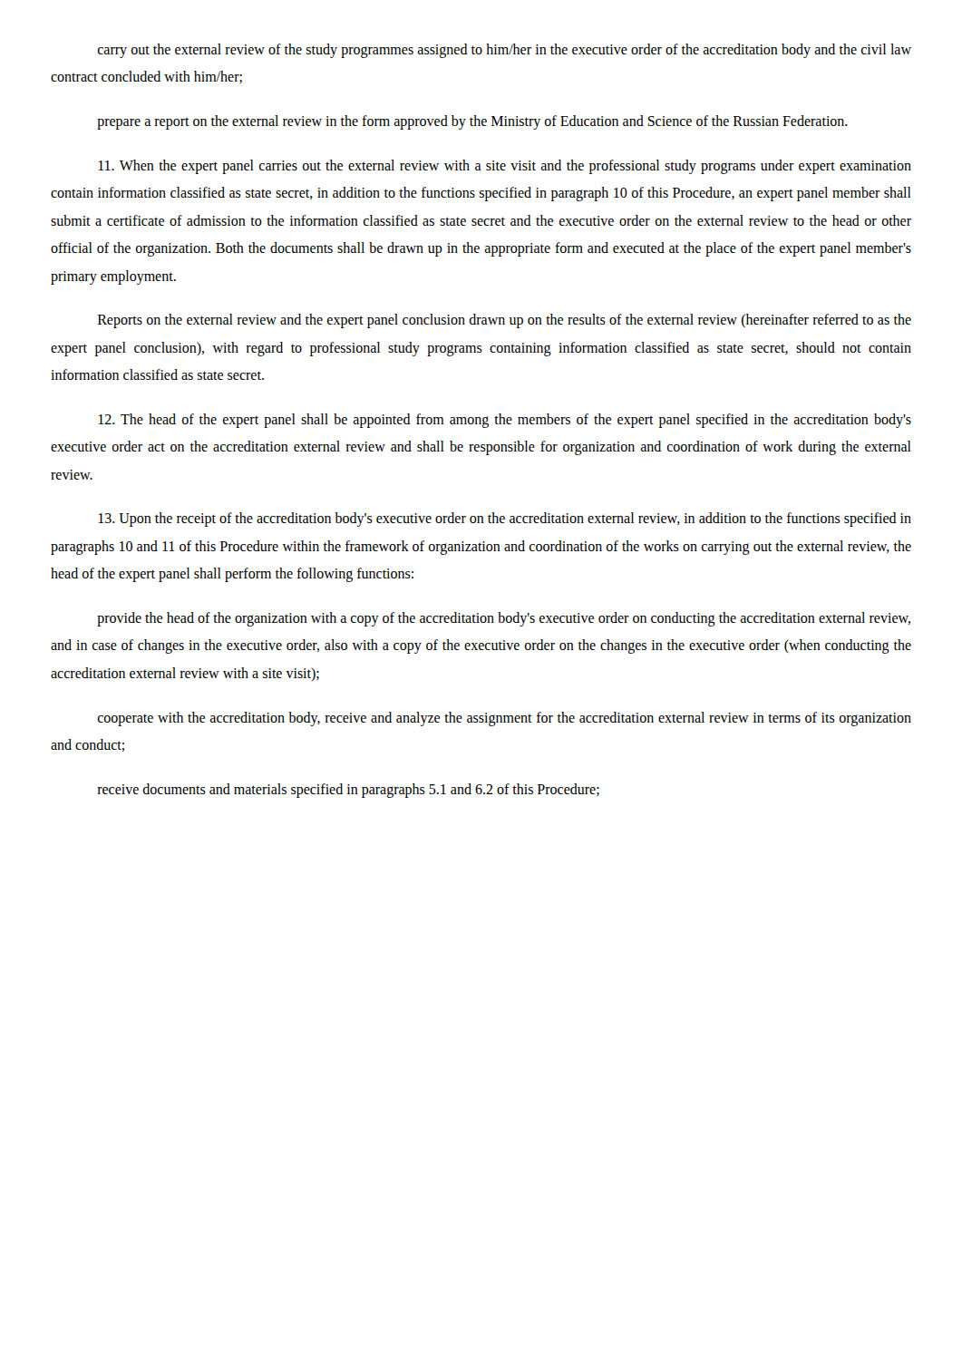carry out the external review of the study programmes assigned to him/her in the executive order of the accreditation body and the civil law contract concluded with him/her;
prepare a report on the external review in the form approved by the Ministry of Education and Science of the Russian Federation.
11. When the expert panel carries out the external review with a site visit and the professional study programs under expert examination contain information classified as state secret, in addition to the functions specified in paragraph 10 of this Procedure, an expert panel member shall submit a certificate of admission to the information classified as state secret and the executive order on the external review to the head or other official of the organization. Both the documents shall be drawn up in the appropriate form and executed at the place of the expert panel member's primary employment.
Reports on the external review and the expert panel conclusion drawn up on the results of the external review (hereinafter referred to as the expert panel conclusion), with regard to professional study programs containing information classified as state secret, should not contain information classified as state secret.
12. The head of the expert panel shall be appointed from among the members of the expert panel specified in the accreditation body's executive order act on the accreditation external review and shall be responsible for organization and coordination of work during the external review.
13. Upon the receipt of the accreditation body's executive order on the accreditation external review, in addition to the functions specified in paragraphs 10 and 11 of this Procedure within the framework of organization and coordination of the works on carrying out the external review, the head of the expert panel shall perform the following functions:
provide the head of the organization with a copy of the accreditation body's executive order on conducting the accreditation external review, and in case of changes in the executive order, also with a copy of the executive order on the changes in the executive order (when conducting the accreditation external review with a site visit);
cooperate with the accreditation body, receive and analyze the assignment for the accreditation external review in terms of its organization and conduct;
receive documents and materials specified in paragraphs 5.1 and 6.2 of this Procedure;